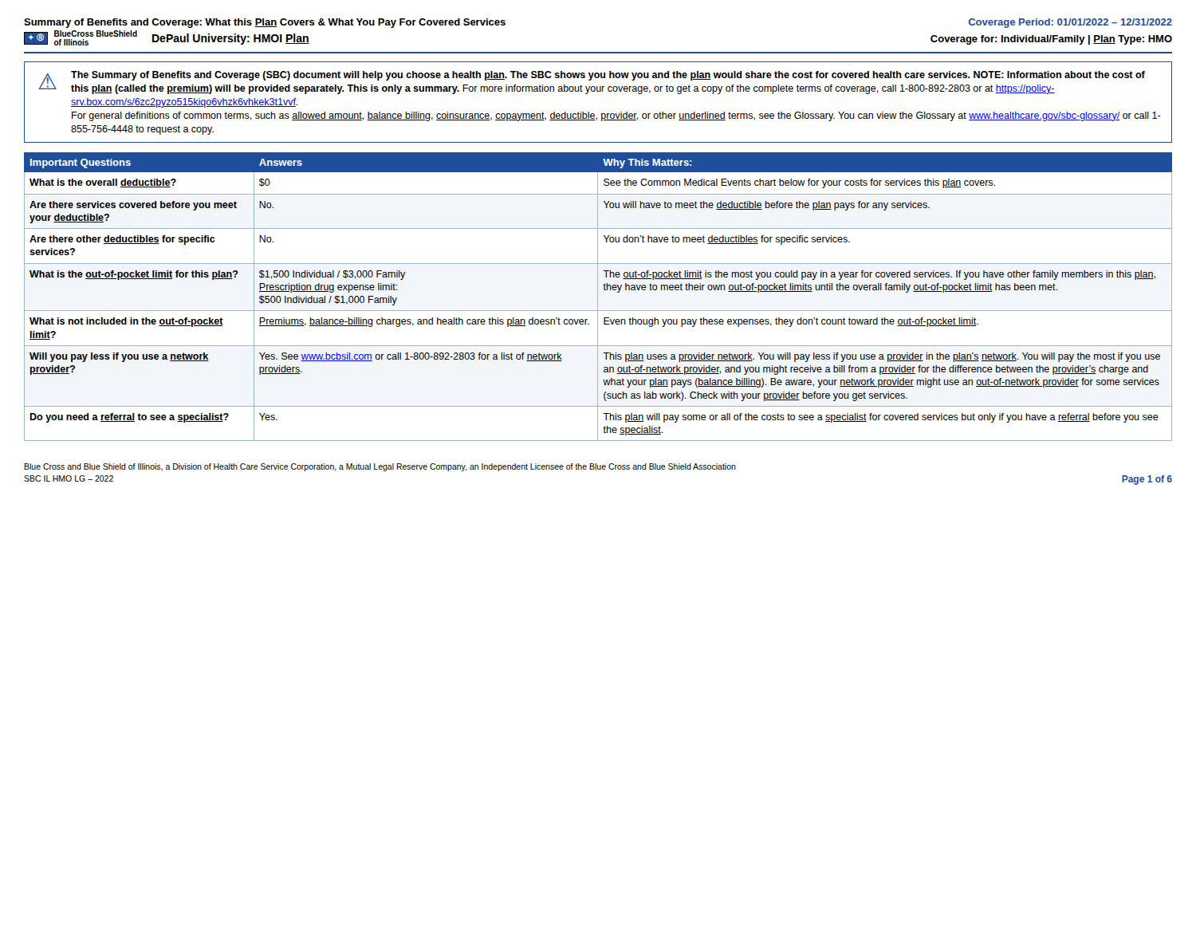Summary of Benefits and Coverage: What this Plan Covers & What You Pay For Covered Services
Coverage Period: 01/01/2022 – 12/31/2022
✦ Ⓡ
BlueCross BlueShieldof Illinois
DePaul University: HMOI Plan
Coverage for: Individual/Family | Plan Type: HMO
⚠
The Summary of Benefits and Coverage (SBC) document will help you choose a health plan. The SBC shows you how you and the plan would share the cost for covered health care services. NOTE: Information about the cost of this plan (called the premium) will be provided separately. This is only a summary. For more information about your coverage, or to get a copy of the complete terms of coverage, call 1-800-892-2803 or at https://policy-srv.box.com/s/6zc2pyzo515kiqo6vhzk6vhkek3t1vvf.
For general definitions of common terms, such as allowed amount, balance billing, coinsurance, copayment, deductible, provider, or other underlined terms, see the Glossary. You can view the Glossary at www.healthcare.gov/sbc-glossary/ or call 1-855-756-4448 to request a copy.
| Important Questions | Answers | Why This Matters: |
| --- | --- | --- |
| What is the overall deductible ? | $0 | See the Common Medical Events chart below for your costs for services this plan covers. |
| Are there services covered before you meet your deductible ? | No. | You will have to meet the deductible before the plan pays for any services. |
| Are there other deductibles for specific services? | No. | You don’t have to meet deductibles for specific services. |
| What is the out-of-pocket limit for this plan ? | $1,500 Individual / $3,000 Family Prescription drug expense limit: $500 Individual / $1,000 Family | The out-of-pocket limit is the most you could pay in a year for covered services. If you have other family members in this plan , they have to meet their own out-of-pocket limits until the overall family out-of-pocket limit has been met. |
| What is not included in the out-of-pocket limit ? | Premiums , balance-billing charges, and health care this plan doesn’t cover. | Even though you pay these expenses, they don’t count toward the out-of-pocket limit . |
| Will you pay less if you use a network provider ? | Yes. See www.bcbsil.com or call 1-800-892-2803 for a list of network providers . | This plan uses a provider network . You will pay less if you use a provider in the plan’s network . You will pay the most if you use an out-of-network provider , and you might receive a bill from a provider for the difference between the provider’s charge and what your plan pays ( balance billing ). Be aware, your network provider might use an out-of-network provider for some services (such as lab work). Check with your provider before you get services. |
| Do you need a referral to see a specialist ? | Yes. | This plan will pay some or all of the costs to see a specialist for covered services but only if you have a referral before you see the specialist . |
Blue Cross and Blue Shield of Illinois, a Division of Health Care Service Corporation, a Mutual Legal Reserve Company, an Independent Licensee of the Blue Cross and Blue Shield Association
SBC IL HMO LG – 2022
Page 1 of 6